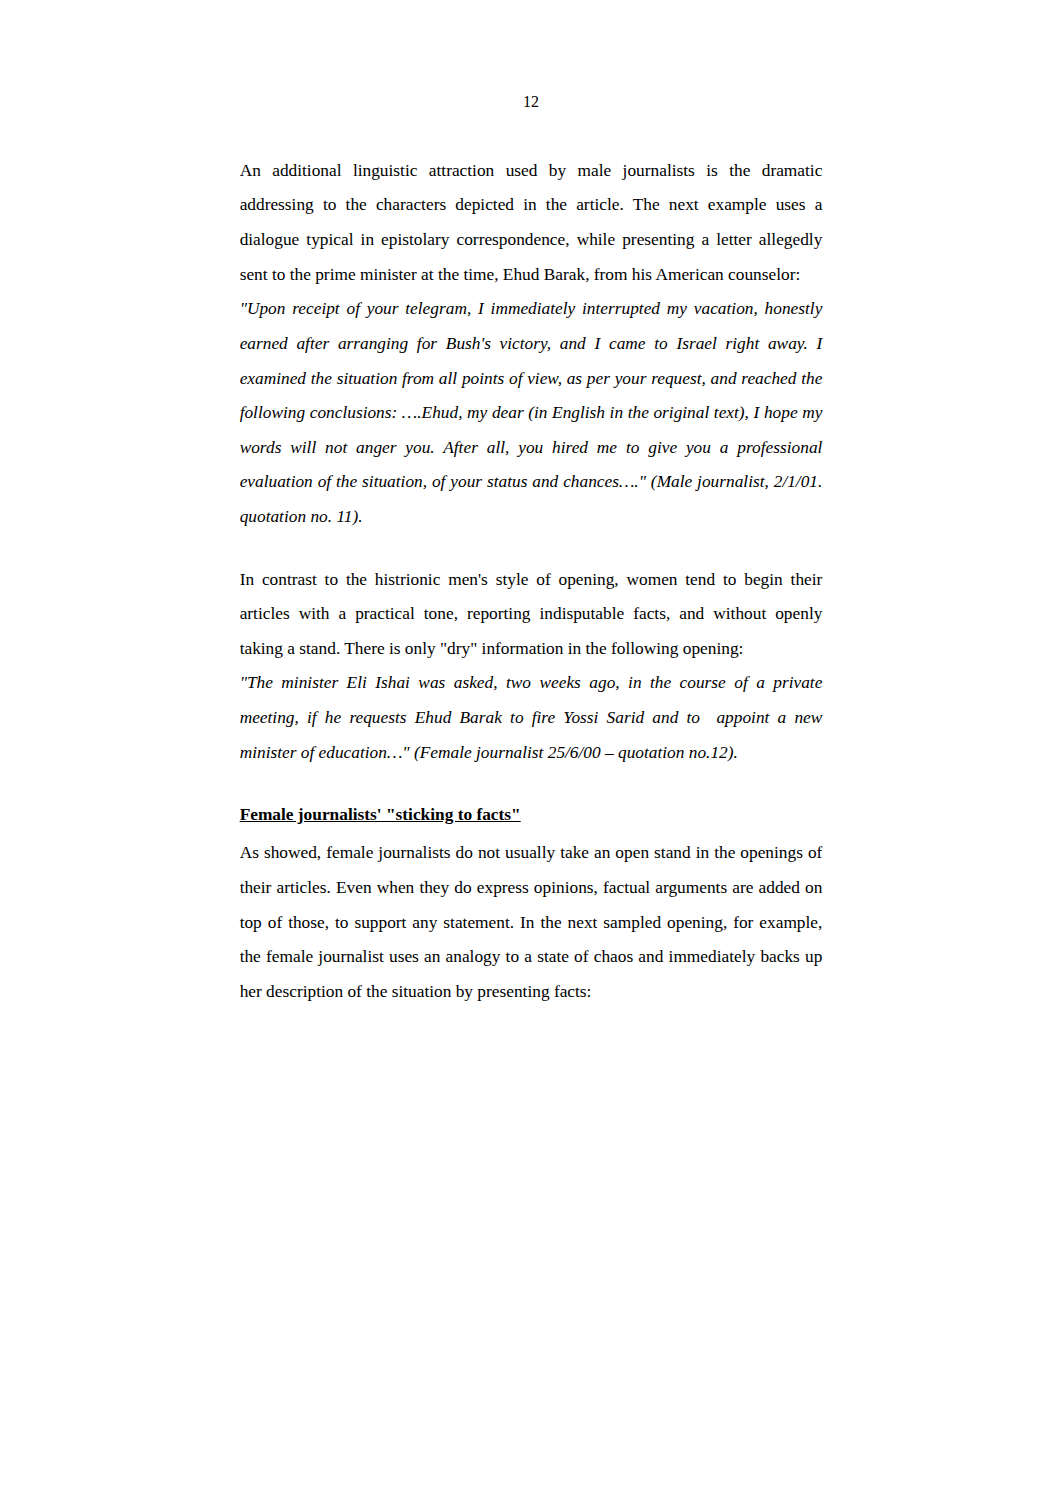12
An additional linguistic attraction used by male journalists is the dramatic addressing to the characters depicted in the article. The next example uses a dialogue typical in epistolary correspondence, while presenting a letter allegedly sent to the prime minister at the time, Ehud Barak, from his American counselor:
"Upon receipt of your telegram, I immediately interrupted my vacation, honestly earned after arranging for Bush's victory, and I came to Israel right away. I examined the situation from all points of view, as per your request, and reached the following conclusions: ….Ehud, my dear (in English in the original text), I hope my words will not anger you. After all, you hired me to give you a professional evaluation of the situation, of your status and chances…." (Male journalist, 2/1/01. quotation no. 11).
In contrast to the histrionic men's style of opening, women tend to begin their articles with a practical tone, reporting indisputable facts, and without openly taking a stand. There is only "dry" information in the following opening:
"The minister Eli Ishai was asked, two weeks ago, in the course of a private meeting, if he requests Ehud Barak to fire Yossi Sarid and to appoint a new minister of education…" (Female journalist 25/6/00 – quotation no.12).
Female journalists' "sticking to facts"
As showed, female journalists do not usually take an open stand in the openings of their articles. Even when they do express opinions, factual arguments are added on top of those, to support any statement. In the next sampled opening, for example, the female journalist uses an analogy to a state of chaos and immediately backs up her description of the situation by presenting facts: